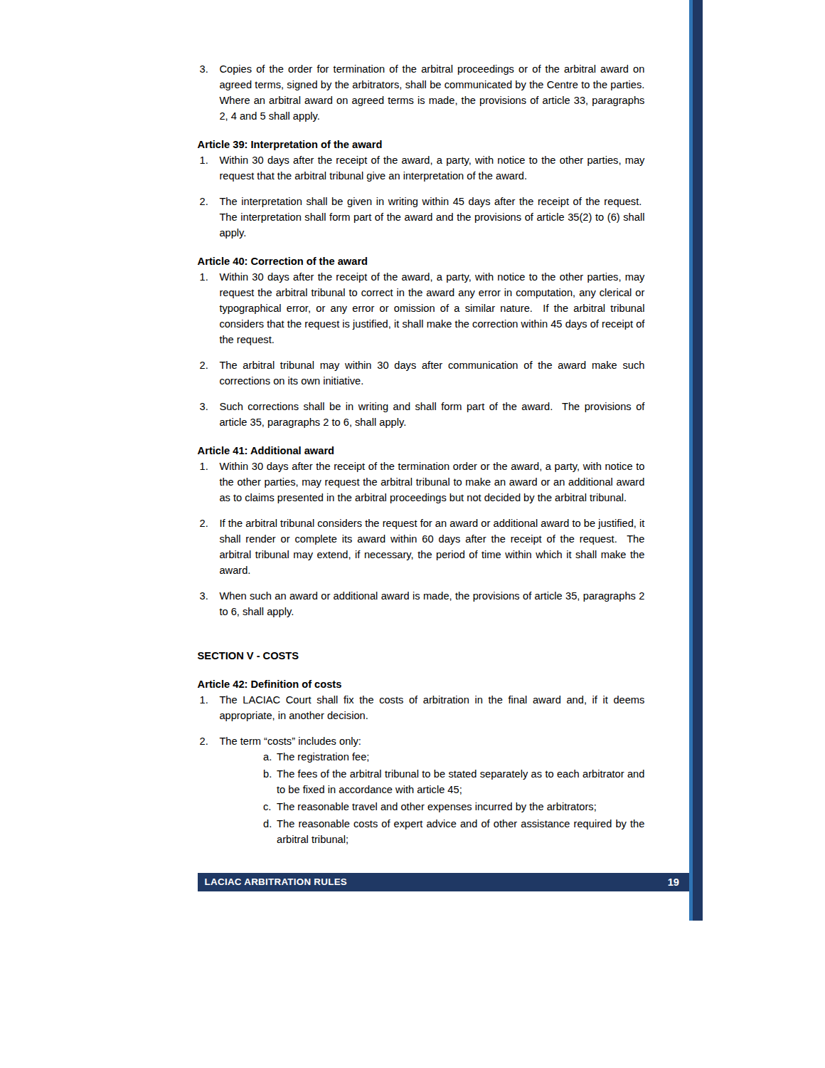3.
Copies of the order for termination of the arbitral proceedings or of the arbitral award on agreed terms, signed by the arbitrators, shall be communicated by the Centre to the parties. Where an arbitral award on agreed terms is made, the provisions of article 33, paragraphs 2, 4 and 5 shall apply.
Article 39: Interpretation of the award
1.
Within 30 days after the receipt of the award, a party, with notice to the other parties, may request that the arbitral tribunal give an interpretation of the award.
2.
The interpretation shall be given in writing within 45 days after the receipt of the request. The interpretation shall form part of the award and the provisions of article 35(2) to (6) shall apply.
Article 40: Correction of the award
1.
Within 30 days after the receipt of the award, a party, with notice to the other parties, may request the arbitral tribunal to correct in the award any error in computation, any clerical or typographical error, or any error or omission of a similar nature. If the arbitral tribunal considers that the request is justified, it shall make the correction within 45 days of receipt of the request.
2.
The arbitral tribunal may within 30 days after communication of the award make such corrections on its own initiative.
3.
Such corrections shall be in writing and shall form part of the award. The provisions of article 35, paragraphs 2 to 6, shall apply.
Article 41: Additional award
1.
Within 30 days after the receipt of the termination order or the award, a party, with notice to the other parties, may request the arbitral tribunal to make an award or an additional award as to claims presented in the arbitral proceedings but not decided by the arbitral tribunal.
2.
If the arbitral tribunal considers the request for an award or additional award to be justified, it shall render or complete its award within 60 days after the receipt of the request. The arbitral tribunal may extend, if necessary, the period of time within which it shall make the award.
3.
When such an award or additional award is made, the provisions of article 35, paragraphs 2 to 6, shall apply.
SECTION V - COSTS
Article 42: Definition of costs
1.
The LACIAC Court shall fix the costs of arbitration in the final award and, if it deems appropriate, in another decision.
2.
The term “costs” includes only:
a.
The registration fee;
b.
The fees of the arbitral tribunal to be stated separately as to each arbitrator and to be fixed in accordance with article 45;
c.
The reasonable travel and other expenses incurred by the arbitrators;
d.
The reasonable costs of expert advice and of other assistance required by the arbitral tribunal;
LACIAC ARBITRATION RULES
19